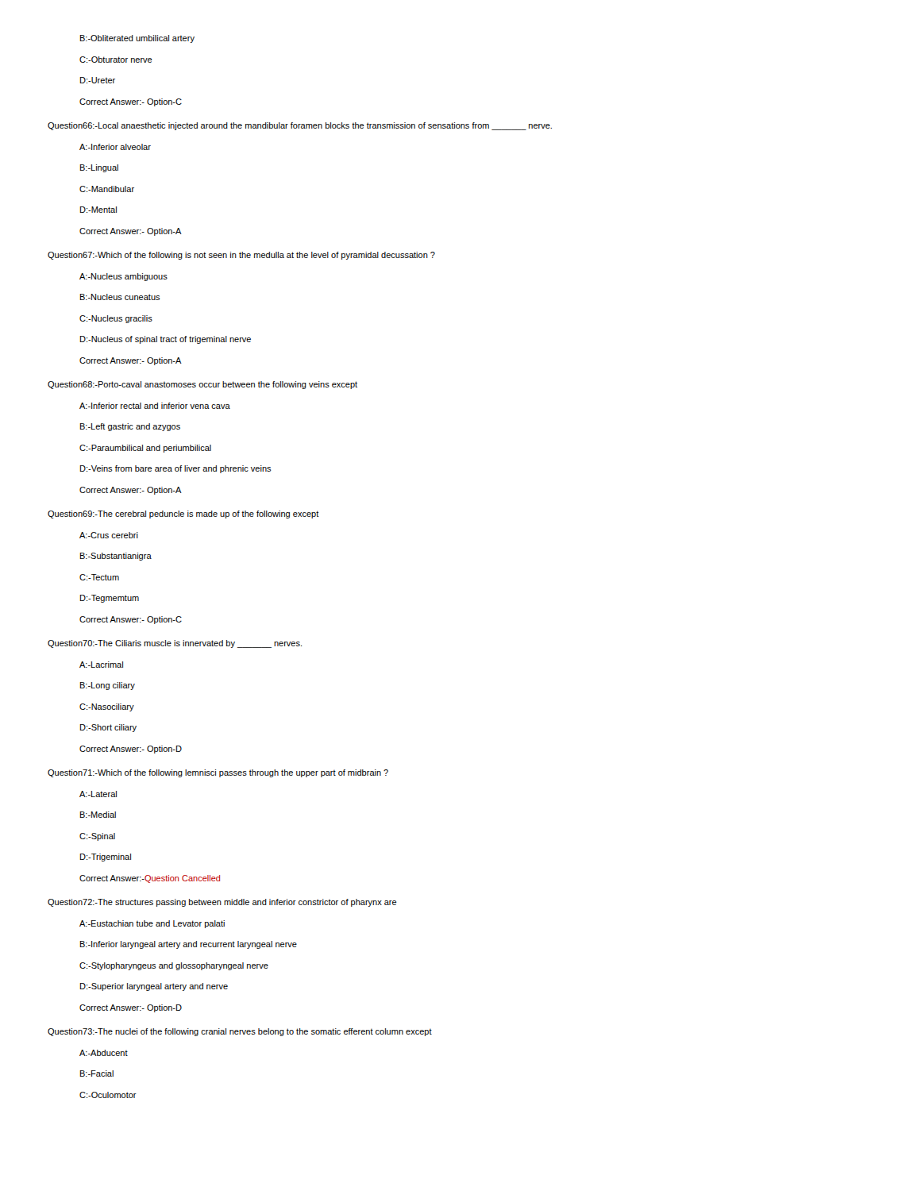B:-Obliterated umbilical artery
C:-Obturator nerve
D:-Ureter
Correct Answer:- Option-C
Question66:-Local anaesthetic injected around the mandibular foramen blocks the transmission of sensations from _______ nerve.
A:-Inferior alveolar
B:-Lingual
C:-Mandibular
D:-Mental
Correct Answer:- Option-A
Question67:-Which of the following is not seen in the medulla at the level of pyramidal decussation ?
A:-Nucleus ambiguous
B:-Nucleus cuneatus
C:-Nucleus gracilis
D:-Nucleus of spinal tract of trigeminal nerve
Correct Answer:- Option-A
Question68:-Porto-caval anastomoses occur between the following veins except
A:-Inferior rectal and inferior vena cava
B:-Left gastric and azygos
C:-Paraumbilical and periumbilical
D:-Veins from bare area of liver and phrenic veins
Correct Answer:- Option-A
Question69:-The cerebral peduncle is made up of the following except
A:-Crus cerebri
B:-Substantianigra
C:-Tectum
D:-Tegmemtum
Correct Answer:- Option-C
Question70:-The Ciliaris muscle is innervated by _______ nerves.
A:-Lacrimal
B:-Long ciliary
C:-Nasociliary
D:-Short ciliary
Correct Answer:- Option-D
Question71:-Which of the following lemnisci passes through the upper part of midbrain ?
A:-Lateral
B:-Medial
C:-Spinal
D:-Trigeminal
Correct Answer:-Question Cancelled
Question72:-The structures passing between middle and inferior constrictor of pharynx are
A:-Eustachian tube and Levator palati
B:-Inferior laryngeal artery and recurrent laryngeal nerve
C:-Stylopharyngeus and glossopharyngeal nerve
D:-Superior laryngeal artery and nerve
Correct Answer:- Option-D
Question73:-The nuclei of the following cranial nerves belong to the somatic efferent column except
A:-Abducent
B:-Facial
C:-Oculomotor